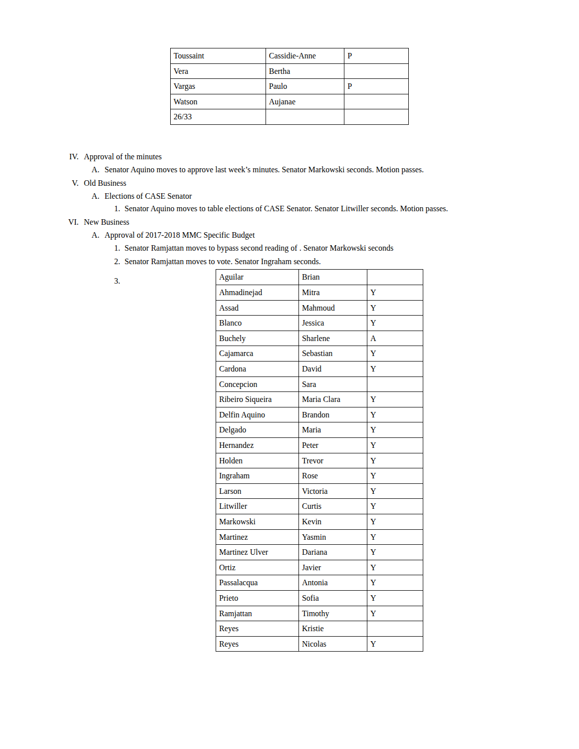| Toussaint | Cassidie-Anne | P |
| Vera | Bertha | |
| Vargas | Paulo | P |
| Watson | Aujanae | |
| 26/33 | | |
Approval of the minutes
Senator Aquino moves to approve last week’s minutes. Senator Markowski seconds. Motion passes.
Old Business
Elections of CASE Senator
Senator Aquino moves to table elections of CASE Senator. Senator Litwiller seconds. Motion passes.
New Business
Approval of 2017-2018 MMC Specific Budget
Senator Ramjattan moves to bypass second reading of . Senator Markowski seconds
Senator Ramjattan moves to vote. Senator Ingraham seconds.
| Aguilar | Brian | |
| Ahmadinejad | Mitra | Y |
| Assad | Mahmoud | Y |
| Blanco | Jessica | Y |
| Buchely | Sharlene | A |
| Cajamarca | Sebastian | Y |
| Cardona | David | Y |
| Concepcion | Sara | |
| Ribeiro Siqueira | Maria Clara | Y |
| Delfin Aquino | Brandon | Y |
| Delgado | Maria | Y |
| Hernandez | Peter | Y |
| Holden | Trevor | Y |
| Ingraham | Rose | Y |
| Larson | Victoria | Y |
| Litwiller | Curtis | Y |
| Markowski | Kevin | Y |
| Martinez | Yasmin | Y |
| Martinez Ulver | Dariana | Y |
| Ortiz | Javier | Y |
| Passalacqua | Antonia | Y |
| Prieto | Sofia | Y |
| Ramjattan | Timothy | Y |
| Reyes | Kristie | |
| Reyes | Nicolas | Y |